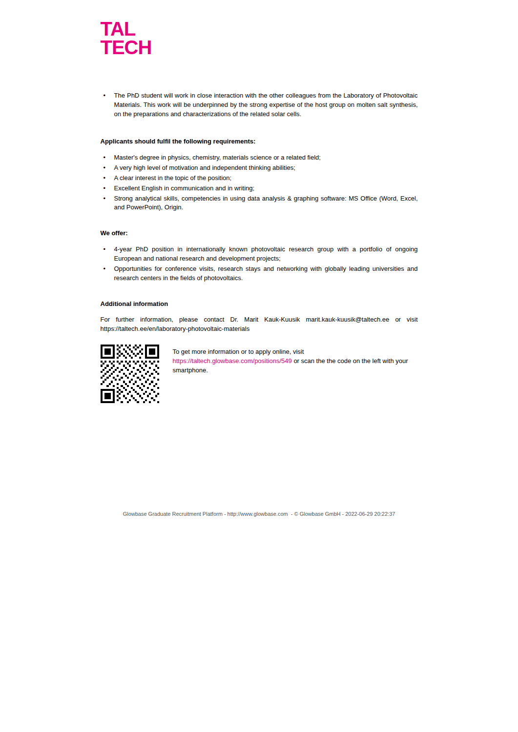TAL
TECH
The PhD student will work in close interaction with the other colleagues from the Laboratory of Photovoltaic Materials. This work will be underpinned by the strong expertise of the host group on molten salt synthesis, on the preparations and characterizations of the related solar cells.
Applicants should fulfil the following requirements:
Master's degree in physics, chemistry, materials science or a related field;
A very high level of motivation and independent thinking abilities;
A clear interest in the topic of the position;
Excellent English in communication and in writing;
Strong analytical skills, competencies in using data analysis & graphing software: MS Office (Word, Excel, and PowerPoint), Origin.
We offer:
4-year PhD position in internationally known photovoltaic research group with a portfolio of ongoing European and national research and development projects;
Opportunities for conference visits, research stays and networking with globally leading universities and research centers in the fields of photovoltaics.
Additional information
For further information, please contact Dr. Marit Kauk-Kuusik marit.kauk-kuusik@taltech.ee or visit https://taltech.ee/en/laboratory-photovoltaic-materials
To get more information or to apply online, visit https://taltech.glowbase.com/positions/549 or scan the the code on the left with your smartphone.
Glowbase Graduate Recruitment Platform - http://www.glowbase.com - © Glowbase GmbH - 2022-06-29 20:22:37